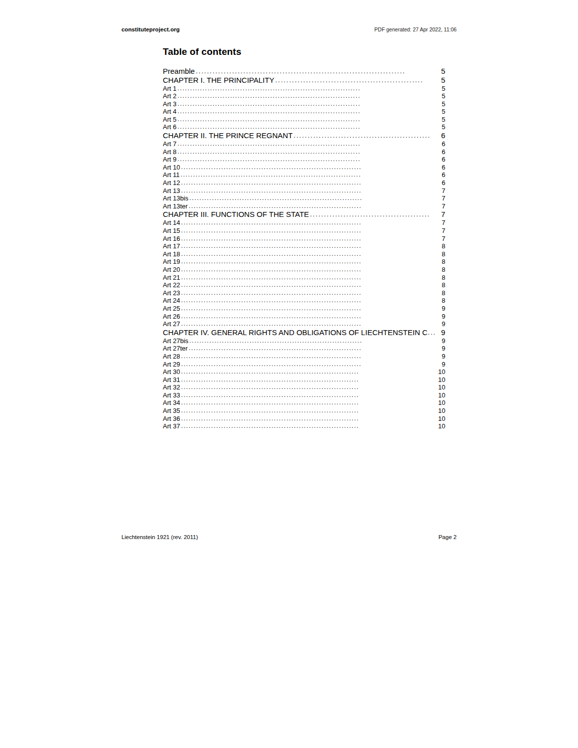constituteproject.org
PDF generated: 27 Apr 2022, 11:06
Table of contents
Preamble ........................................................................... 5
CHAPTER I. THE PRINCIPALITY ..................................................... 5
Art 1 ......................................................................... 5
Art 2 ......................................................................... 5
Art 3 ......................................................................... 5
Art 4 ......................................................................... 5
Art 5 ......................................................................... 5
Art 6 ......................................................................... 5
CHAPTER II. THE PRINCE REGNANT ................................................. 6
Art 7 ......................................................................... 6
Art 8 ......................................................................... 6
Art 9 ......................................................................... 6
Art 10 ........................................................................ 6
Art 11 ........................................................................ 6
Art 12 ........................................................................ 6
Art 13 ........................................................................ 7
Art 13bis ..................................................................... 7
Art 13ter ..................................................................... 7
CHAPTER III. FUNCTIONS OF THE STATE ........................................... 7
Art 14 ........................................................................ 7
Art 15 ........................................................................ 7
Art 16 ........................................................................ 7
Art 17 ........................................................................ 8
Art 18 ........................................................................ 8
Art 19 ........................................................................ 8
Art 20 ........................................................................ 8
Art 21 ........................................................................ 8
Art 22 ........................................................................ 8
Art 23 ........................................................................ 8
Art 24 ........................................................................ 8
Art 25 ........................................................................ 9
Art 26 ........................................................................ 9
Art 27 ........................................................................ 9
CHAPTER IV. GENERAL RIGHTS AND OBLIGATIONS OF LIECHTENSTEIN CITIZENS ... 9
Art 27bis ..................................................................... 9
Art 27ter ..................................................................... 9
Art 28 ........................................................................ 9
Art 29 ........................................................................ 9
Art 30 ....................................................................... 10
Art 31 ....................................................................... 10
Art 32 ....................................................................... 10
Art 33 ....................................................................... 10
Art 34 ....................................................................... 10
Art 35 ....................................................................... 10
Art 36 ....................................................................... 10
Art 37 ....................................................................... 10
Liechtenstein 1921 (rev. 2011)
Page 2